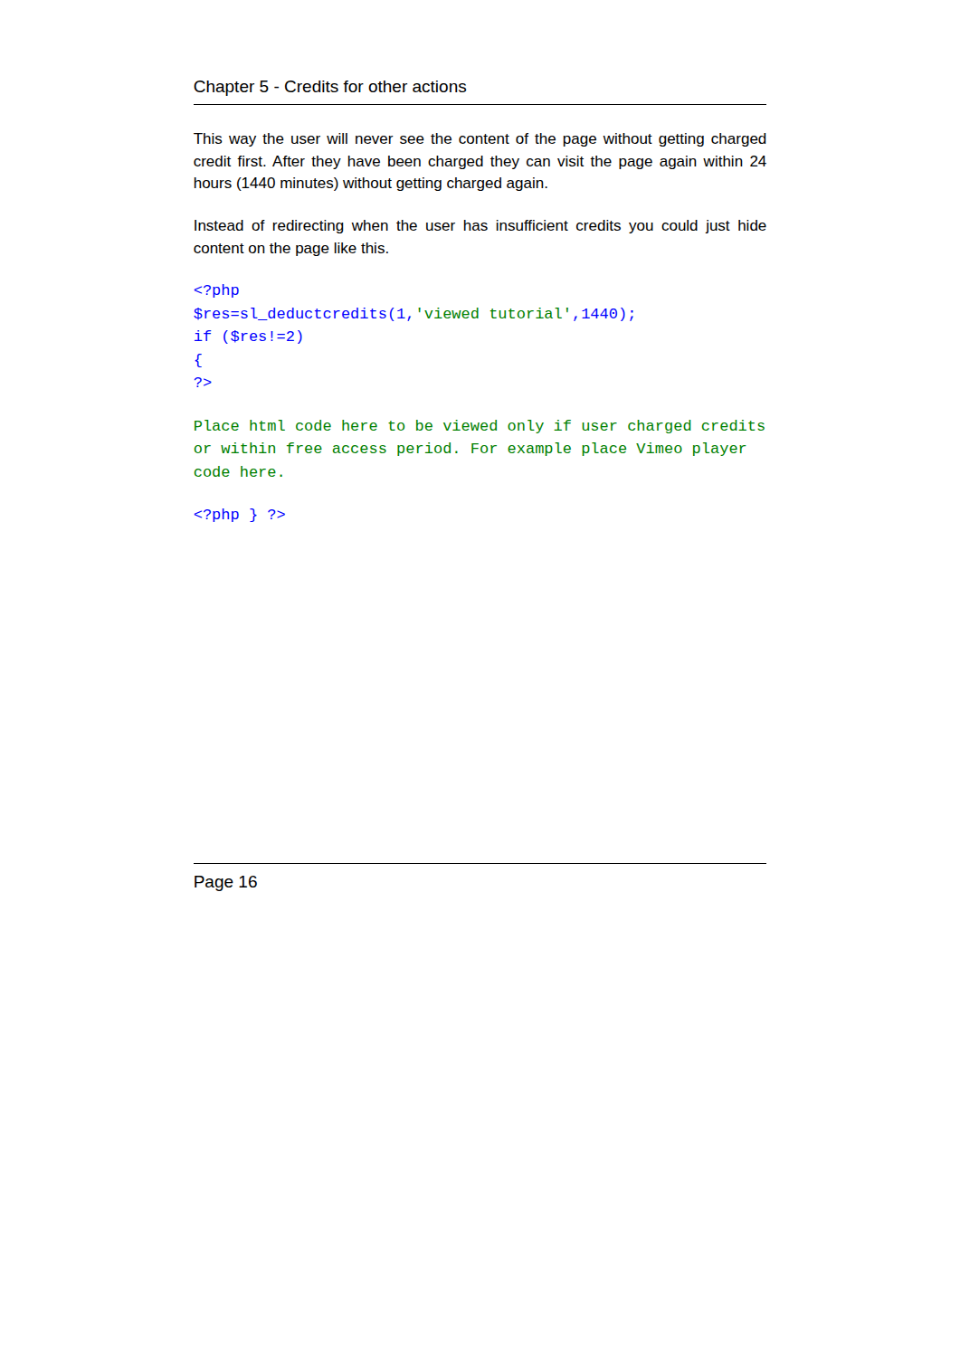Chapter 5 - Credits for other actions
This way the user will never see the content of the page without getting charged credit first. After they have been charged they can visit the page again within 24 hours (1440 minutes) without getting charged again.
Instead of redirecting when the user has insufficient credits you could just hide content on the page like this.
<?php
$res=sl_deductcredits(1,'viewed tutorial',1440);
if ($res!=2)
{
?>
Place html code here to be viewed only if user charged credits or within free access period. For example place Vimeo player code here.
<?php } ?>
Page 16